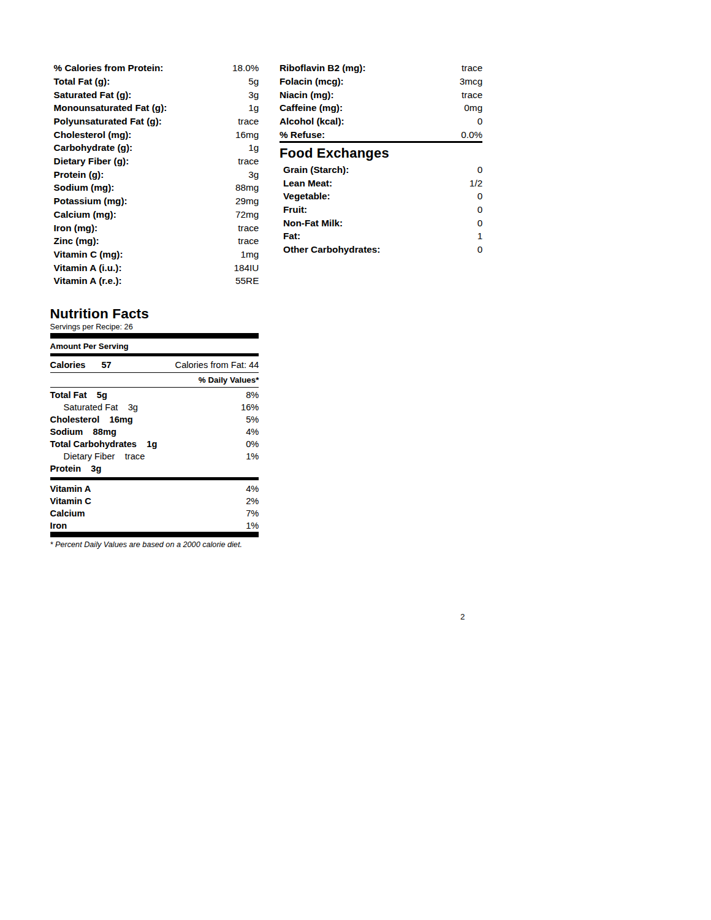| % Calories from Protein: | 18.0% |
| Total Fat (g): | 5g |
| Saturated Fat (g): | 3g |
| Monounsaturated Fat (g): | 1g |
| Polyunsaturated Fat (g): | trace |
| Cholesterol (mg): | 16mg |
| Carbohydrate (g): | 1g |
| Dietary Fiber (g): | trace |
| Protein (g): | 3g |
| Sodium (mg): | 88mg |
| Potassium (mg): | 29mg |
| Calcium (mg): | 72mg |
| Iron (mg): | trace |
| Zinc (mg): | trace |
| Vitamin C (mg): | 1mg |
| Vitamin A (i.u.): | 184IU |
| Vitamin A (r.e.): | 55RE |
| Riboflavin B2 (mg): | trace |
| Folacin (mcg): | 3mcg |
| Niacin (mg): | trace |
| Caffeine (mg): | 0mg |
| Alcohol (kcal): | 0 |
| % Refuse: | 0.0% |
Food Exchanges
| Grain (Starch): | 0 |
| Lean Meat: | 1/2 |
| Vegetable: | 0 |
| Fruit: | 0 |
| Non-Fat Milk: | 0 |
| Fat: | 1 |
| Other Carbohydrates: | 0 |
Nutrition Facts
Servings per Recipe: 26
Amount Per Serving
| Calories 57 | Calories from Fat: 44 |
| | % Daily Values* |
| Total Fat 5g | 8% |
| Saturated Fat 3g | 16% |
| Cholesterol 16mg | 5% |
| Sodium 88mg | 4% |
| Total Carbohydrates 1g | 0% |
| Dietary Fiber trace | 1% |
| Protein 3g | |
| Vitamin A | 4% |
| Vitamin C | 2% |
| Calcium | 7% |
| Iron | 1% |
* Percent Daily Values are based on a 2000 calorie diet.
2